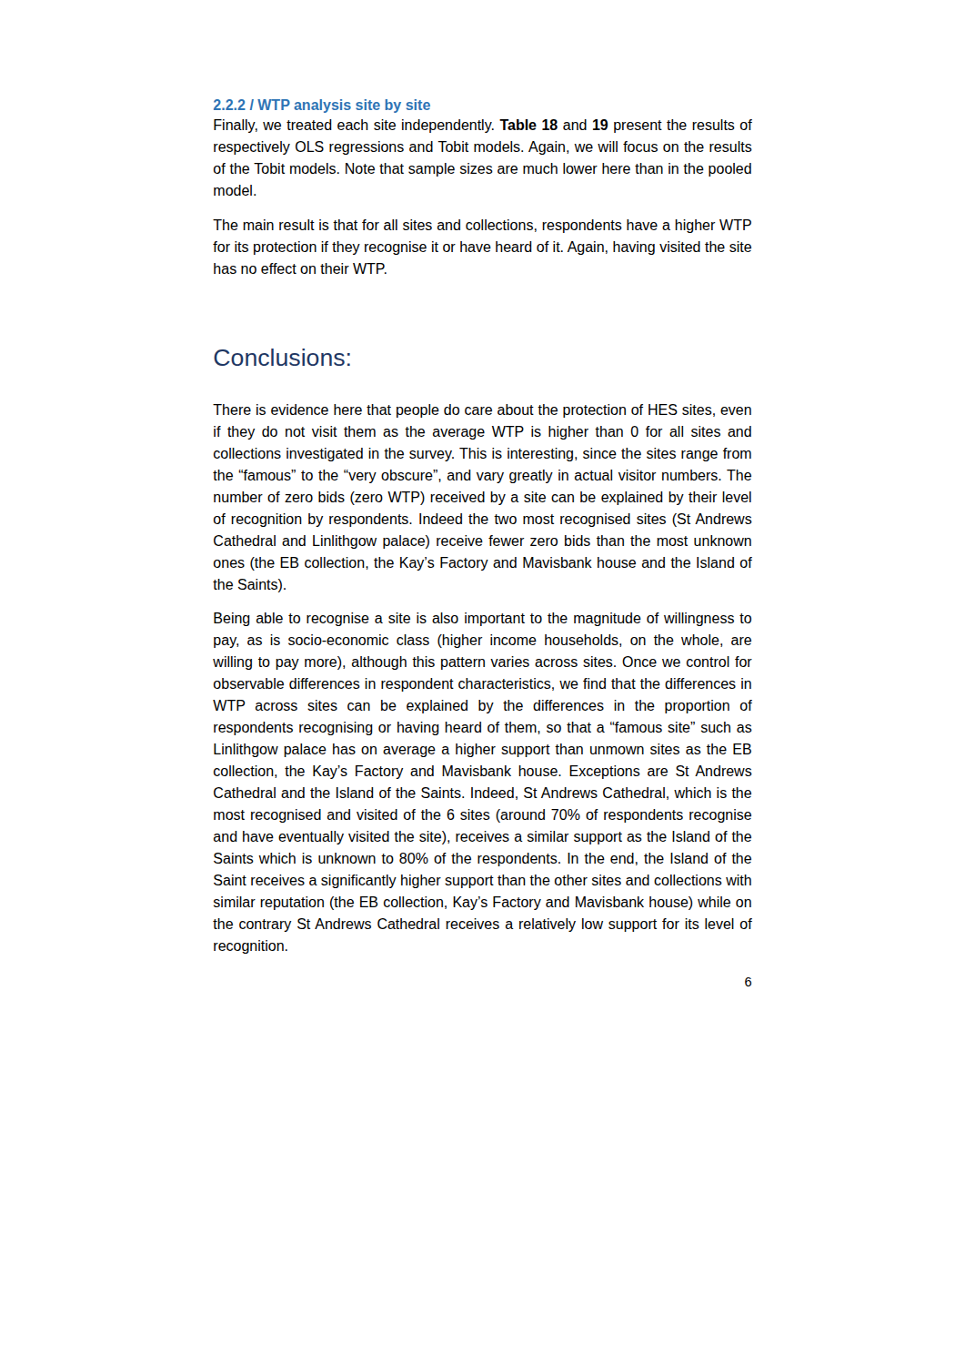2.2.2 / WTP analysis site by site
Finally, we treated each site independently. Table 18 and 19 present the results of respectively OLS regressions and Tobit models. Again, we will focus on the results of the Tobit models. Note that sample sizes are much lower here than in the pooled model.
The main result is that for all sites and collections, respondents have a higher WTP for its protection if they recognise it or have heard of it. Again, having visited the site has no effect on their WTP.
Conclusions:
There is evidence here that people do care about the protection of HES sites, even if they do not visit them as the average WTP is higher than 0 for all sites and collections investigated in the survey. This is interesting, since the sites range from the “famous” to the “very obscure”, and vary greatly in actual visitor numbers. The number of zero bids (zero WTP) received by a site can be explained by their level of recognition by respondents. Indeed the two most recognised sites (St Andrews Cathedral and Linlithgow palace) receive fewer zero bids than the most unknown ones (the EB collection, the Kay’s Factory and Mavisbank house and the Island of the Saints).
Being able to recognise a site is also important to the magnitude of willingness to pay, as is socio-economic class (higher income households, on the whole, are willing to pay more), although this pattern varies across sites. Once we control for observable differences in respondent characteristics, we find that the differences in WTP across sites can be explained by the differences in the proportion of respondents recognising or having heard of them, so that a “famous site” such as Linlithgow palace has on average a higher support than unmown sites as the EB collection, the Kay’s Factory and Mavisbank house. Exceptions are St Andrews Cathedral and the Island of the Saints. Indeed, St Andrews Cathedral, which is the most recognised and visited of the 6 sites (around 70% of respondents recognise and have eventually visited the site), receives a similar support as the Island of the Saints which is unknown to 80% of the respondents. In the end, the Island of the Saint receives a significantly higher support than the other sites and collections with similar reputation (the EB collection, Kay’s Factory and Mavisbank house) while on the contrary St Andrews Cathedral receives a relatively low support for its level of recognition.
6